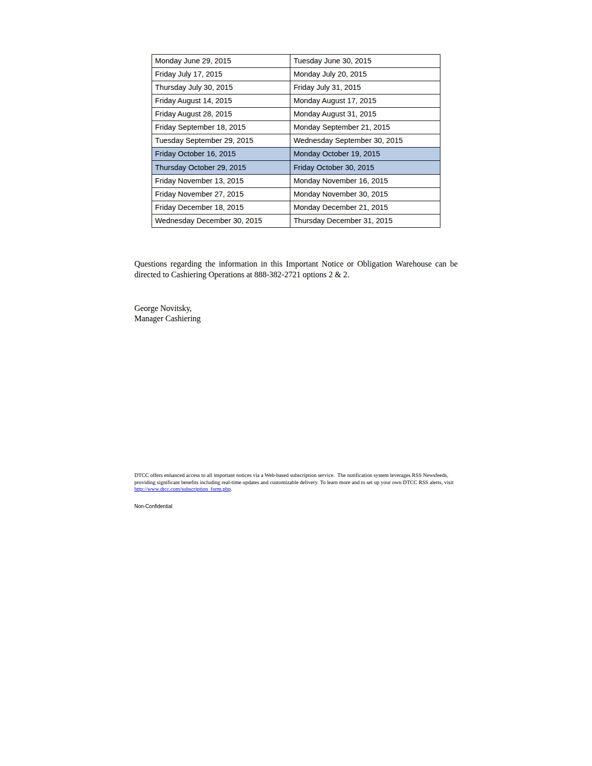| Monday June 29, 2015 | Tuesday June 30, 2015 |
| Friday July 17, 2015 | Monday July 20, 2015 |
| Thursday July 30, 2015 | Friday July 31, 2015 |
| Friday August 14, 2015 | Monday August 17, 2015 |
| Friday August 28, 2015 | Monday August 31, 2015 |
| Friday September 18, 2015 | Monday September 21, 2015 |
| Tuesday September 29, 2015 | Wednesday September 30, 2015 |
| Friday October 16, 2015 | Monday October 19, 2015 |
| Thursday October 29, 2015 | Friday October 30, 2015 |
| Friday November 13, 2015 | Monday November 16, 2015 |
| Friday November 27, 2015 | Monday November 30, 2015 |
| Friday December 18, 2015 | Monday December 21, 2015 |
| Wednesday December 30, 2015 | Thursday December 31, 2015 |
Questions regarding the information in this Important Notice or Obligation Warehouse can be directed to Cashiering Operations at 888-382-2721 options 2 & 2.
George Novitsky,
Manager Cashiering
DTCC offers enhanced access to all important notices via a Web-based subscription service. The notification system leverages RSS Newsfeeds, providing significant benefits including real-time updates and customizable delivery. To learn more and to set up your own DTCC RSS alerts, visit http://www.dtcc.com/subscription_form.php.
Non-Confidential